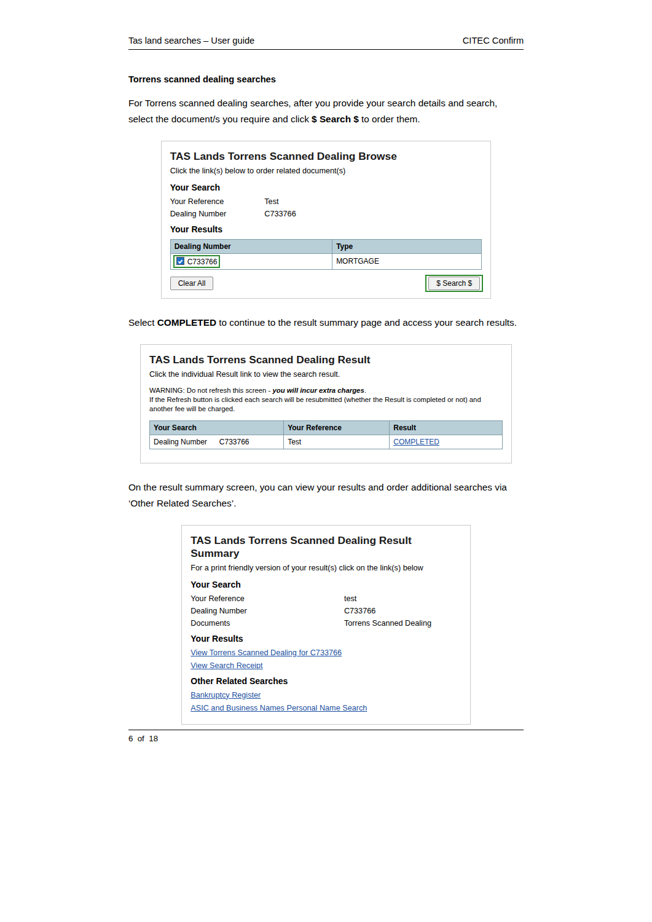Tas land searches – User guide
CITEC Confirm
Torrens scanned dealing searches
For Torrens scanned dealing searches, after you provide your search details and search, select the document/s you require and click $ Search $ to order them.
TAS Lands Torrens Scanned Dealing Browse
Click the link(s) below to order related document(s)
Your Search
Your Reference
Test
Dealing Number
C733766
Your Results
| Dealing Number | Type |
| --- | --- |
| C733766 | MORTGAGE |
Clear All $ Search $
Select COMPLETED to continue to the result summary page and access your search results.
TAS Lands Torrens Scanned Dealing Result
Click the individual Result link to view the search result.
WARNING: Do not refresh this screen - you will incur extra charges.
If the Refresh button is clicked each search will be resubmitted (whether the Result is completed or not) and another fee will be charged.
| Your Search | Your Reference | Result |
| --- | --- | --- |
| Dealing Number C733766 | Test | COMPLETED |
On the result summary screen, you can view your results and order additional searches via ‘Other Related Searches’.
TAS Lands Torrens Scanned Dealing Result Summary
For a print friendly version of your result(s) click on the link(s) below
Your Search
Your Reference
test
Dealing Number
C733766
Documents
Torrens Scanned Dealing
Your Results
View Torrens Scanned Dealing for C733766 View Search Receipt
Other Related Searches
Bankruptcy Register ASIC and Business Names Personal Name Search
6 of 18